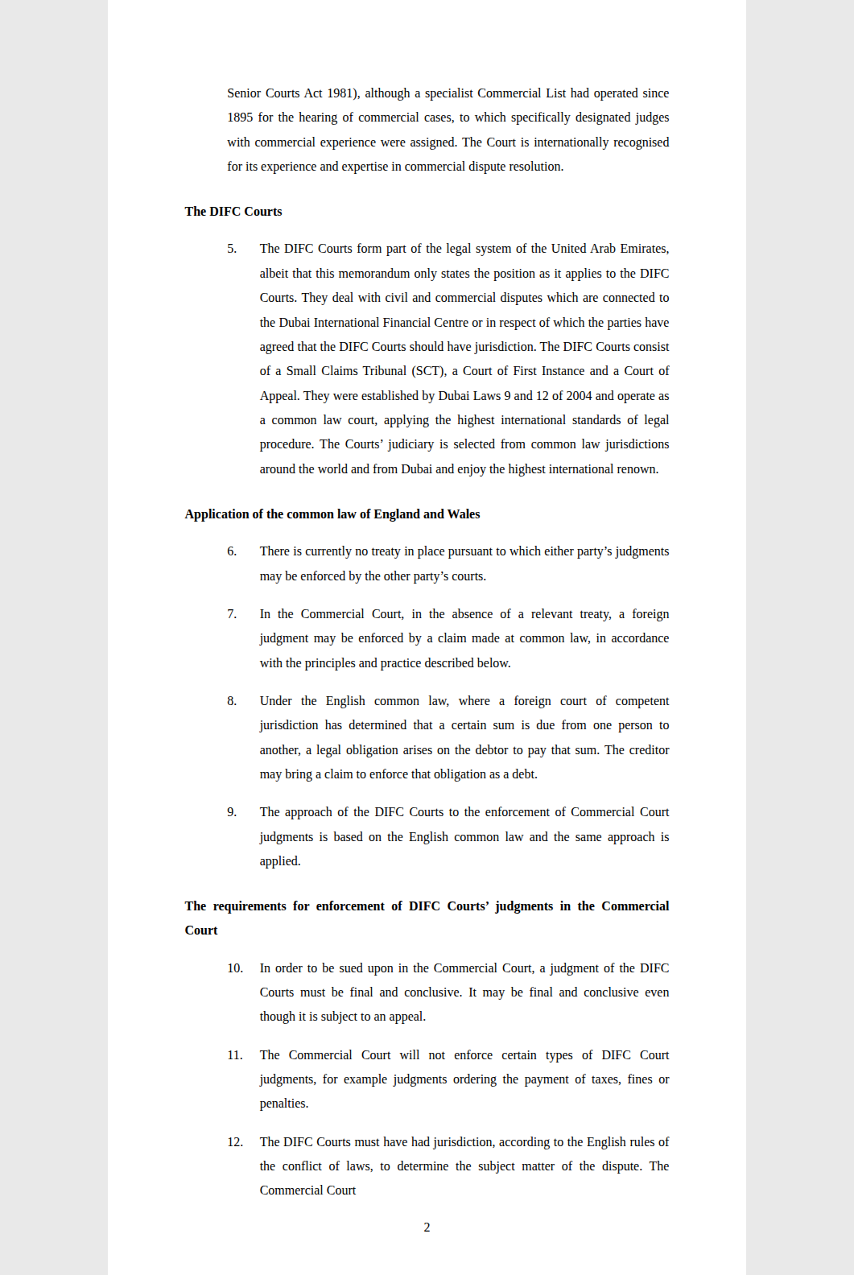Senior Courts Act 1981), although a specialist Commercial List had operated since 1895 for the hearing of commercial cases, to which specifically designated judges with commercial experience were assigned. The Court is internationally recognised for its experience and expertise in commercial dispute resolution.
The DIFC Courts
5. The DIFC Courts form part of the legal system of the United Arab Emirates, albeit that this memorandum only states the position as it applies to the DIFC Courts. They deal with civil and commercial disputes which are connected to the Dubai International Financial Centre or in respect of which the parties have agreed that the DIFC Courts should have jurisdiction. The DIFC Courts consist of a Small Claims Tribunal (SCT), a Court of First Instance and a Court of Appeal. They were established by Dubai Laws 9 and 12 of 2004 and operate as a common law court, applying the highest international standards of legal procedure. The Courts’ judiciary is selected from common law jurisdictions around the world and from Dubai and enjoy the highest international renown.
Application of the common law of England and Wales
6. There is currently no treaty in place pursuant to which either party’s judgments may be enforced by the other party’s courts.
7. In the Commercial Court, in the absence of a relevant treaty, a foreign judgment may be enforced by a claim made at common law, in accordance with the principles and practice described below.
8. Under the English common law, where a foreign court of competent jurisdiction has determined that a certain sum is due from one person to another, a legal obligation arises on the debtor to pay that sum. The creditor may bring a claim to enforce that obligation as a debt.
9. The approach of the DIFC Courts to the enforcement of Commercial Court judgments is based on the English common law and the same approach is applied.
The requirements for enforcement of DIFC Courts’ judgments in the Commercial Court
10. In order to be sued upon in the Commercial Court, a judgment of the DIFC Courts must be final and conclusive. It may be final and conclusive even though it is subject to an appeal.
11. The Commercial Court will not enforce certain types of DIFC Court judgments, for example judgments ordering the payment of taxes, fines or penalties.
12. The DIFC Courts must have had jurisdiction, according to the English rules of the conflict of laws, to determine the subject matter of the dispute. The Commercial Court
2